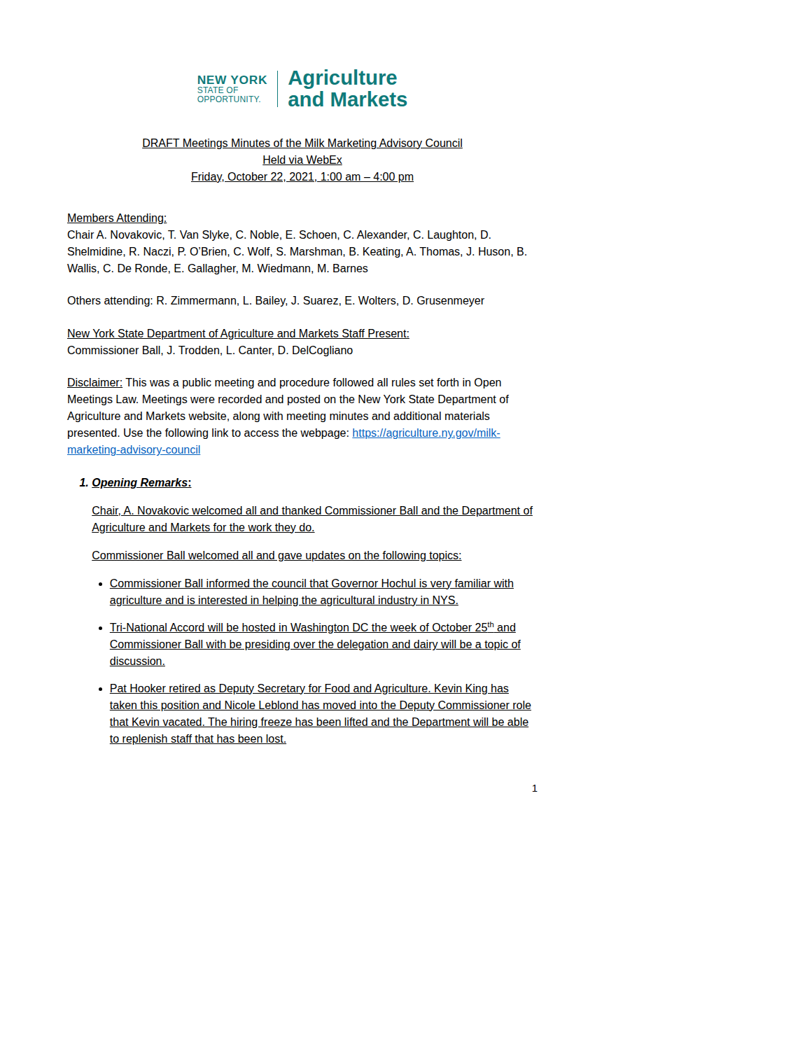NEW YORK
STATE OF
OPPORTUNITY.
Agriculture
and Markets
DRAFT Meetings Minutes of the Milk Marketing Advisory Council
Held via WebEx
Friday, October 22, 2021, 1:00 am – 4:00 pm
Members Attending:
Chair A. Novakovic, T. Van Slyke, C. Noble, E. Schoen, C. Alexander, C. Laughton, D. Shelmidine, R. Naczi, P. O’Brien, C. Wolf, S. Marshman, B. Keating, A. Thomas, J. Huson, B. Wallis, C. De Ronde, E. Gallagher, M. Wiedmann, M. Barnes
Others attending: R. Zimmermann, L. Bailey, J. Suarez, E. Wolters, D. Grusenmeyer
New York State Department of Agriculture and Markets Staff Present:
Commissioner Ball, J. Trodden, L. Canter, D. DelCogliano
Disclaimer: This was a public meeting and procedure followed all rules set forth in Open Meetings Law. Meetings were recorded and posted on the New York State Department of Agriculture and Markets website, along with meeting minutes and additional materials presented. Use the following link to access the webpage: https://agriculture.ny.gov/milk-marketing-advisory-council
Opening Remarks:
Chair, A. Novakovic welcomed all and thanked Commissioner Ball and the Department of Agriculture and Markets for the work they do.
Commissioner Ball welcomed all and gave updates on the following topics:
Commissioner Ball informed the council that Governor Hochul is very familiar with agriculture and is interested in helping the agricultural industry in NYS.
Tri-National Accord will be hosted in Washington DC the week of October 25th and Commissioner Ball with be presiding over the delegation and dairy will be a topic of discussion.
Pat Hooker retired as Deputy Secretary for Food and Agriculture. Kevin King has taken this position and Nicole Leblond has moved into the Deputy Commissioner role that Kevin vacated. The hiring freeze has been lifted and the Department will be able to replenish staff that has been lost.
1